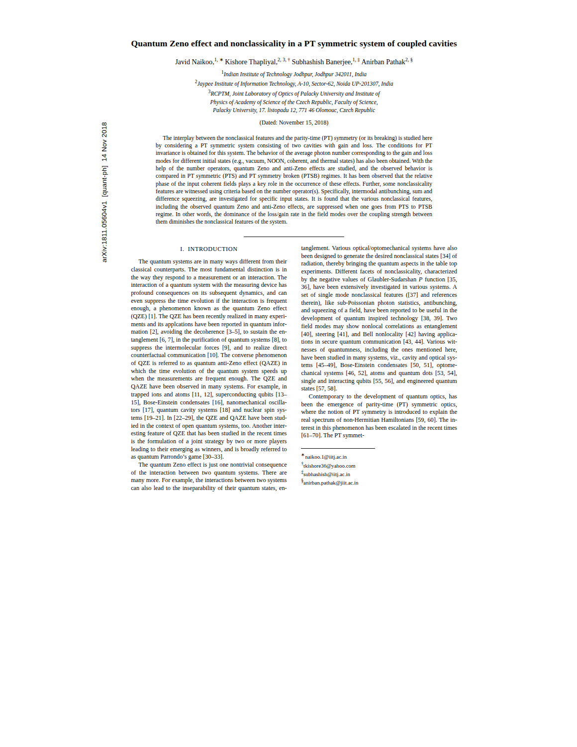arXiv:1811.05604v1 [quant-ph] 14 Nov 2018
Quantum Zeno effect and nonclassicality in a PT symmetric system of coupled cavities
Javid Naikoo,1, ∗ Kishore Thapliyal,2, 3, † Subhashish Banerjee,1, ‡ Anirban Pathak2, §
1Indian Institute of Technology Jodhpur, Jodhpur 342011, India
2Jaypee Institute of Information Technology, A-10, Sector-62, Noida UP-201307, India
3RCPTM, Joint Laboratory of Optics of Palacky University and Institute of
Physics of Academy of Science of the Czech Republic, Faculty of Science,
Palacky University, 17. listopadu 12, 771 46 Olomouc, Czech Republic
(Dated: November 15, 2018)
The interplay between the nonclassical features and the parity-time (PT) symmetry (or its breaking) is studied here by considering a PT symmetric system consisting of two cavities with gain and loss. The conditions for PT invariance is obtained for this system. The behavior of the average photon number corresponding to the gain and loss modes for different initial states (e.g., vacuum, NOON, coherent, and thermal states) has also been obtained. With the help of the number operators, quantum Zeno and anti-Zeno effects are studied, and the observed behavior is compared in PT symmetric (PTS) and PT symmetry broken (PTSB) regimes. It has been observed that the relative phase of the input coherent fields plays a key role in the occurrence of these effects. Further, some nonclassicality features are witnessed using criteria based on the number operator(s). Specifically, intermodal antibunching, sum and difference squeezing, are investigated for specific input states. It is found that the various nonclassical features, including the observed quantum Zeno and anti-Zeno effects, are suppressed when one goes from PTS to PTSB regime. In other words, the dominance of the loss/gain rate in the field modes over the coupling strength between them diminishes the nonclassical features of the system.
I. INTRODUCTION
The quantum systems are in many ways different from their classical counterparts. The most fundamental distinction is in the way they respond to a measurement or an interaction. The interaction of a quantum system with the measuring device has profound consequences on its subsequent dynamics, and can even suppress the time evolution if the interaction is frequent enough, a phenomenon known as the quantum Zeno effect (QZE) [1]. The QZE has been recently realized in many experiments and its applcations have been reported in quantum information [2], avoiding the decoherence [3–5], to sustain the entanglement [6, 7], in the purification of quantum systems [8], to suppress the intermolecular forces [9], and to realize direct counterfactual communication [10]. The converse phenomenon of QZE is referred to as quantum anti-Zeno effect (QAZE) in which the time evolution of the quantum system speeds up when the measurements are frequent enough. The QZE and QAZE have been observed in many systems. For example, in trapped ions and atoms [11, 12], superconducting qubits [13–15], Bose-Einstein condensates [16], nanomechanical oscillators [17], quantum cavity systems [18] and nuclear spin systems [19–21]. In [22–29], the QZE and QAZE have been studied in the context of open quantum systems, too. Another interesting feature of QZE that has been studied in the recent times is the formulation of a joint strategy by two or more players leading to their emerging as winners, and is broadly referred to as quantum Parrondo’s game [30–33].
The quantum Zeno effect is just one nontrivial consequence of the interaction between two quantum systems. There are many more. For example, the interactions between two systems can also lead to the inseparability of their quantum states, entanglement. Various optical/optomechanical systems have also been designed to generate the desired nonclassical states [34] of radiation, thereby bringing the quantum aspects in the table top experiments. Different facets of nonclassicality, characterized by the negative values of Glaubler-Sudarshan P function [35, 36], have been extensively investigated in various systems. A set of single mode nonclassical features ([37] and references therein), like sub-Poissonian photon statistics, antibunching, and squeezing of a field, have been reported to be useful in the development of quantum inspired technology [38, 39]. Two field modes may show nonlocal correlations as entanglement [40], steering [41], and Bell nonlocality [42] having applications in secure quantum communication [43, 44]. Various witnesses of quantumness, including the ones mentioned here, have been studied in many systems, viz., cavity and optical systems [45–49], Bose-Einstein condensates [50, 51], optomechanical systems [46, 52], atoms and quantum dots [53, 54], single and interacting qubits [55, 56], and engineered quantum states [57, 58].
Contemporary to the development of quantum optics, has been the emergence of parity-time (PT) symmetric optics, where the notion of PT symmetry is introduced to explain the real spectrum of non-Hermitian Hamiltonians [59, 60]. The interest in this phenomenon has been escalated in the recent times [61–70]. The PT symmet-
∗naikoo.1@iitj.ac.in
†tkishore36@yahoo.com
‡subhashish@iitj.ac.in
§anirban.pathak@jiit.ac.in